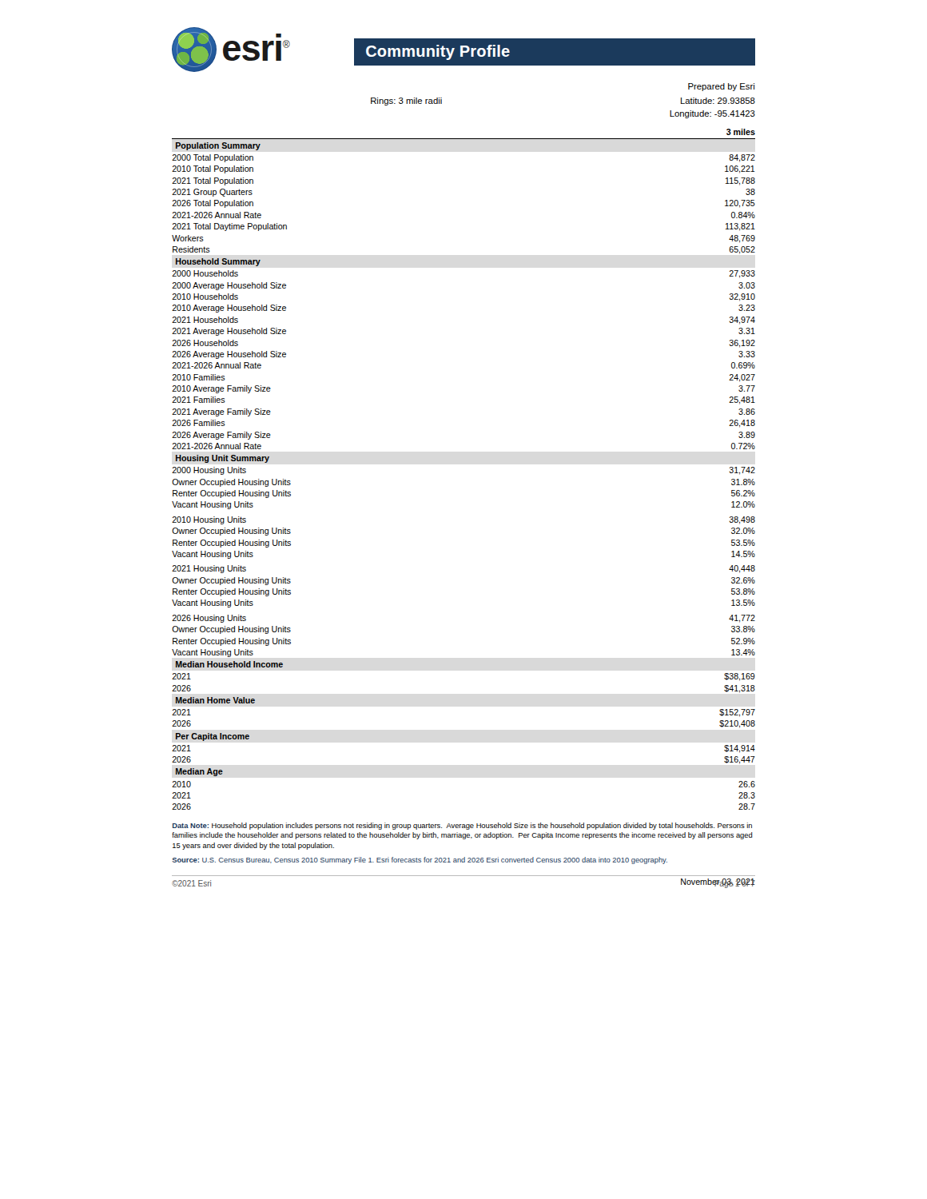esri®
Community Profile
Prepared by Esri
Rings: 3 mile radii
Latitude: 29.93858
Longitude: -95.41423
| | 3 miles |
| Population Summary | |
| 2000 Total Population | 84,872 |
| 2010 Total Population | 106,221 |
| 2021 Total Population | 115,788 |
| 2021 Group Quarters | 38 |
| 2026 Total Population | 120,735 |
| 2021-2026 Annual Rate | 0.84% |
| 2021 Total Daytime Population | 113,821 |
| Workers | 48,769 |
| Residents | 65,052 |
| Household Summary | |
| 2000 Households | 27,933 |
| 2000 Average Household Size | 3.03 |
| 2010 Households | 32,910 |
| 2010 Average Household Size | 3.23 |
| 2021 Households | 34,974 |
| 2021 Average Household Size | 3.31 |
| 2026 Households | 36,192 |
| 2026 Average Household Size | 3.33 |
| 2021-2026 Annual Rate | 0.69% |
| 2010 Families | 24,027 |
| 2010 Average Family Size | 3.77 |
| 2021 Families | 25,481 |
| 2021 Average Family Size | 3.86 |
| 2026 Families | 26,418 |
| 2026 Average Family Size | 3.89 |
| 2021-2026 Annual Rate | 0.72% |
| Housing Unit Summary | |
| 2000 Housing Units | 31,742 |
| Owner Occupied Housing Units | 31.8% |
| Renter Occupied Housing Units | 56.2% |
| Vacant Housing Units | 12.0% |
| 2010 Housing Units | 38,498 |
| Owner Occupied Housing Units | 32.0% |
| Renter Occupied Housing Units | 53.5% |
| Vacant Housing Units | 14.5% |
| 2021 Housing Units | 40,448 |
| Owner Occupied Housing Units | 32.6% |
| Renter Occupied Housing Units | 53.8% |
| Vacant Housing Units | 13.5% |
| 2026 Housing Units | 41,772 |
| Owner Occupied Housing Units | 33.8% |
| Renter Occupied Housing Units | 52.9% |
| Vacant Housing Units | 13.4% |
| Median Household Income | |
| 2021 | $38,169 |
| 2026 | $41,318 |
| Median Home Value | |
| 2021 | $152,797 |
| 2026 | $210,408 |
| Per Capita Income | |
| 2021 | $14,914 |
| 2026 | $16,447 |
| Median Age | |
| 2010 | 26.6 |
| 2021 | 28.3 |
| 2026 | 28.7 |
Data Note: Household population includes persons not residing in group quarters. Average Household Size is the household population divided by total households. Persons in families include the householder and persons related to the householder by birth, marriage, or adoption. Per Capita Income represents the income received by all persons aged 15 years and over divided by the total population.
Source: U.S. Census Bureau, Census 2010 Summary File 1. Esri forecasts for 2021 and 2026 Esri converted Census 2000 data into 2010 geography.
November 03, 2021
©2021 Esri
Page 1 of 7